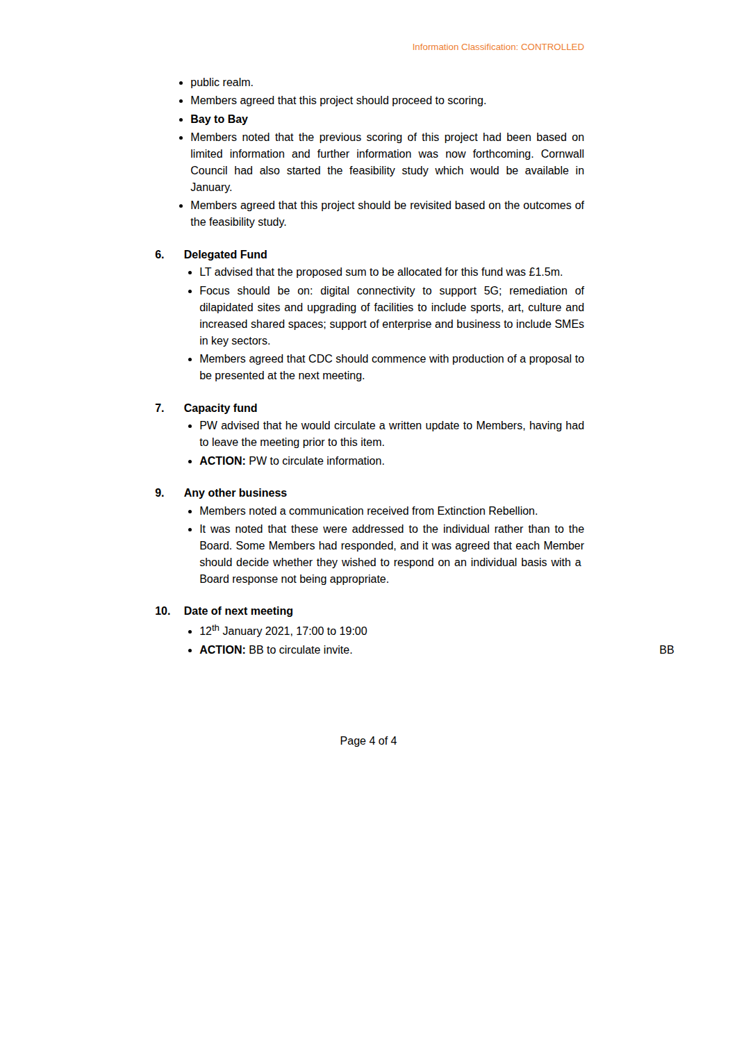Information Classification: CONTROLLED
public realm.
Members agreed that this project should proceed to scoring.
Bay to Bay
Members noted that the previous scoring of this project had been based on limited information and further information was now forthcoming. Cornwall Council had also started the feasibility study which would be available in January.
Members agreed that this project should be revisited based on the outcomes of the feasibility study.
6.
Delegated Fund
LT advised that the proposed sum to be allocated for this fund was £1.5m.
Focus should be on: digital connectivity to support 5G; remediation of dilapidated sites and upgrading of facilities to include sports, art, culture and increased shared spaces; support of enterprise and business to include SMEs in key sectors.
Members agreed that CDC should commence with production of a proposal to be presented at the next meeting.
7.
Capacity fund
PW advised that he would circulate a written update to Members, having had to leave the meeting prior to this item.
ACTION: PW to circulate information.
9.
Any other business
Members noted a communication received from Extinction Rebellion.
It was noted that these were addressed to the individual rather than to the Board. Some Members had responded, and it was agreed that each Member should decide whether they wished to respond on an individual basis with a Board response not being appropriate.
10.
Date of next meeting
12th January 2021, 17:00 to 19:00
ACTION: BB to circulate invite.BB
Page 4 of 4